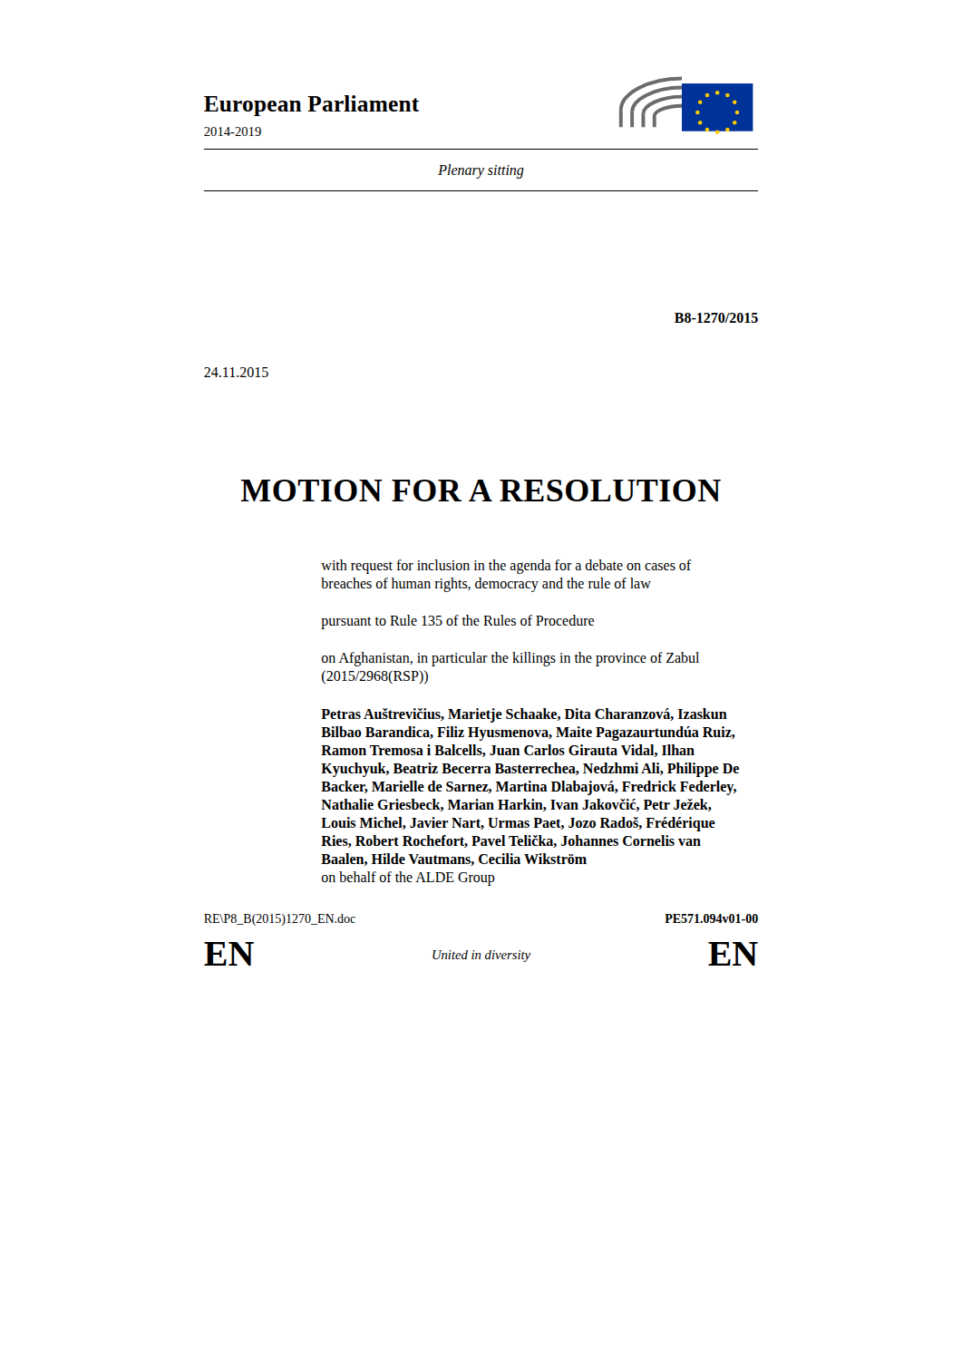European Parliament
2014-2019
Plenary sitting
B8-1270/2015
24.11.2015
MOTION FOR A RESOLUTION
with request for inclusion in the agenda for a debate on cases of breaches of human rights, democracy and the rule of law
pursuant to Rule 135 of the Rules of Procedure
on Afghanistan, in particular the killings in the province of Zabul
(2015/2968(RSP))
Petras Auštrevičius, Marietje Schaake, Dita Charanzová, Izaskun Bilbao Barandica, Filiz Hyusmenova, Maite Pagazaurtundúa Ruiz, Ramon Tremosa i Balcells, Juan Carlos Girauta Vidal, Ilhan Kyuchyuk, Beatriz Becerra Basterrechea, Nedzhmi Ali, Philippe De Backer, Marielle de Sarnez, Martina Dlabajová, Fredrick Federley, Nathalie Griesbeck, Marian Harkin, Ivan Jakovčić, Petr Ježek, Louis Michel, Javier Nart, Urmas Paet, Jozo Radoš, Frédérique Ries, Robert Rochefort, Pavel Telička, Johannes Cornelis van Baalen, Hilde Vautmans, Cecilia Wikström
on behalf of the ALDE Group
RE\P8_B(2015)1270_EN.doc PE571.094v01-00
EN United in diversity EN